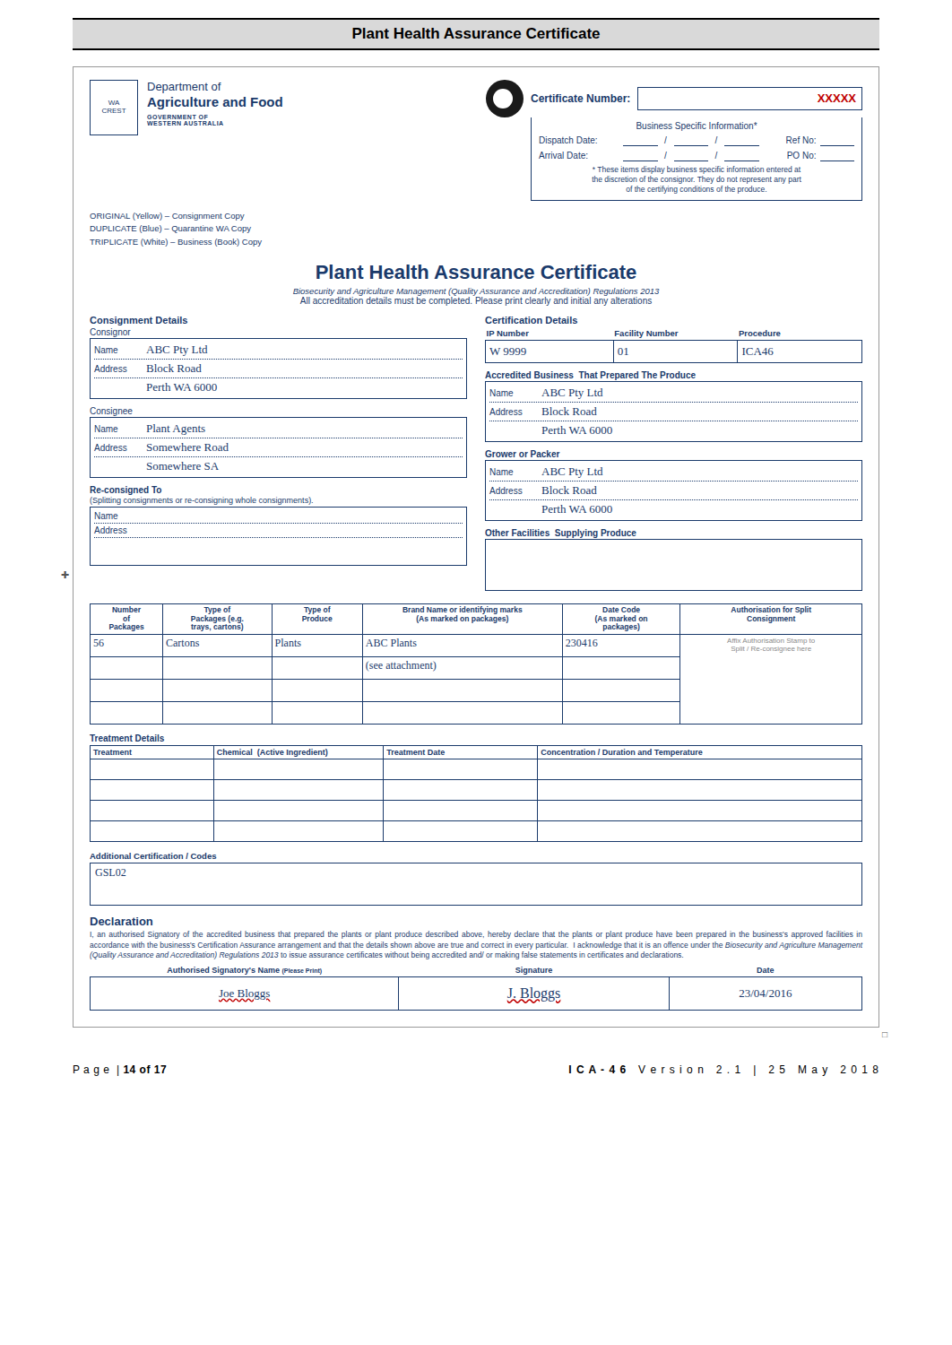Plant Health Assurance Certificate
✚
WA
CREST
Department of
Agriculture and Food
GOVERNMENT OF
WESTERN AUSTRALIA
Certificate Number:
XXXXX
Business Specific Information*
Dispatch Date: / / Ref No:
Arrival Date: / / PO No:
* These items display business specific information entered at
the discretion of the consignor. They do not represent any part
of the certifying conditions of the produce.
ORIGINAL (Yellow) – Consignment Copy
DUPLICATE (Blue) – Quarantine WA Copy
TRIPLICATE (White) – Business (Book) Copy
Plant Health Assurance Certificate
Biosecurity and Agriculture Management (Quality Assurance and Accreditation) Regulations 2013
All accreditation details must be completed. Please print clearly and initial any alterations
Consignment Details
Consignor
Name ABC Pty Ltd
Address Block Road
Perth WA 6000
Consignee
Name Plant Agents
Address Somewhere Road
Somewhere SA
Re-consigned To
(Splitting consignments or re-consigning whole consignments).
Name
Address
Certification Details
| IP Number | Facility Number | Procedure |
| --- | --- | --- |
| W 9999 | 01 | ICA46 |
Accredited Business That Prepared The Produce
Name ABC Pty Ltd
Address Block Road
Perth WA 6000
Grower or Packer
Name ABC Pty Ltd
Address Block Road
Perth WA 6000
Other Facilities Supplying Produce
| Number of Packages | Type of Packages (e.g. trays, cartons) | Type of Produce | Brand Name or identifying marks (As marked on packages) | Date Code (As marked on packages) | Authorisation for Split Consignment |
| --- | --- | --- | --- | --- | --- |
| 56 | Cartons | Plants | ABC Plants | 230416 | Affix Authorisation Stamp to Split / Re-consignee here |
| | | | (see attachment) | |
Treatment Details
| Treatment | Chemical (Active Ingredient) | Treatment Date | Concentration / Duration and Temperature |
| --- | --- | --- | --- |
Additional Certification / Codes
GSL02
Declaration
I, an authorised Signatory of the accredited business that prepared the plants or plant produce described above, hereby declare that the plants or plant produce have been prepared in the business's approved facilities in accordance with the business's Certification Assurance arrangement and that the details shown above are true and correct in every particular. I acknowledge that it is an offence under the Biosecurity and Agriculture Management (Quality Assurance and Accreditation) Regulations 2013 to issue assurance certificates without being accredited and/ or making false statements in certificates and declarations.
| Authorised Signatory's Name (Please Print) | Signature | Date |
| --- | --- | --- |
| Joe Bloggs | J. Bloggs | 23/04/2016 |
□
P a g e | 14 of 17
I C A - 4 6 V e r s i o n 2 . 1 | 2 5 M a y 2 0 1 8